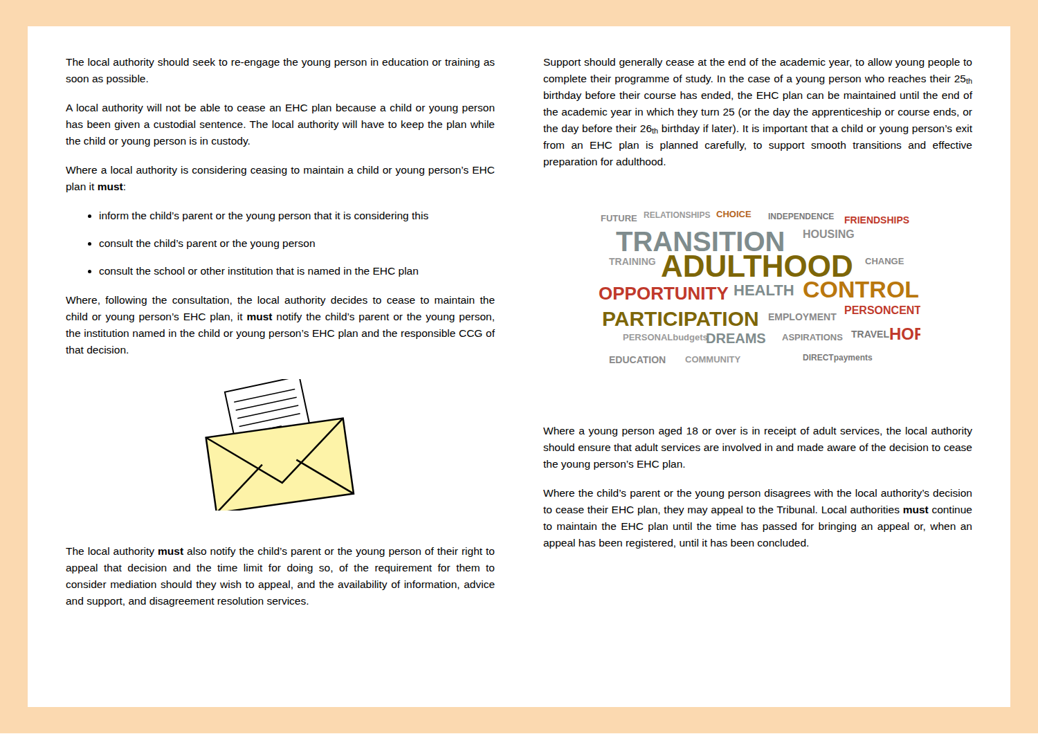The local authority should seek to re-engage the young person in education or training as soon as possible.
A local authority will not be able to cease an EHC plan because a child or young person has been given a custodial sentence. The local authority will have to keep the plan while the child or young person is in custody.
Where a local authority is considering ceasing to maintain a child or young person’s EHC plan it must:
inform the child’s parent or the young person that it is considering this
consult the child’s parent or the young person
consult the school or other institution that is named in the EHC plan
Where, following the consultation, the local authority decides to cease to maintain the child or young person’s EHC plan, it must notify the child’s parent or the young person, the institution named in the child or young person’s EHC plan and the responsible CCG of that decision.
The local authority must also notify the child’s parent or the young person of their right to appeal that decision and the time limit for doing so, of the requirement for them to consider mediation should they wish to appeal, and the availability of information, advice and support, and disagreement resolution services.
Support should generally cease at the end of the academic year, to allow young people to complete their programme of study. In the case of a young person who reaches their 25th birthday before their course has ended, the EHC plan can be maintained until the end of the academic year in which they turn 25 (or the day the apprenticeship or course ends, or the day before their 26th birthday if later). It is important that a child or young person’s exit from an EHC plan is planned carefully, to support smooth transitions and effective preparation for adulthood.
FUTURE RELATIONSHIPS CHOICE INDEPENDENCE FRIENDSHIPS TRANSITION HOUSING TRAINING ADULTHOOD CHANGE OPPORTUNITY HEALTH CONTROL PARTICIPATION EMPLOYMENT PERSONCENTRED PERSONALbudgets DREAMS ASPIRATIONS TRAVEL HOPES EDUCATION COMMUNITY DIRECTpayments
Where a young person aged 18 or over is in receipt of adult services, the local authority should ensure that adult services are involved in and made aware of the decision to cease the young person’s EHC plan.
Where the child’s parent or the young person disagrees with the local authority’s decision to cease their EHC plan, they may appeal to the Tribunal. Local authorities must continue to maintain the EHC plan until the time has passed for bringing an appeal or, when an appeal has been registered, until it has been concluded.